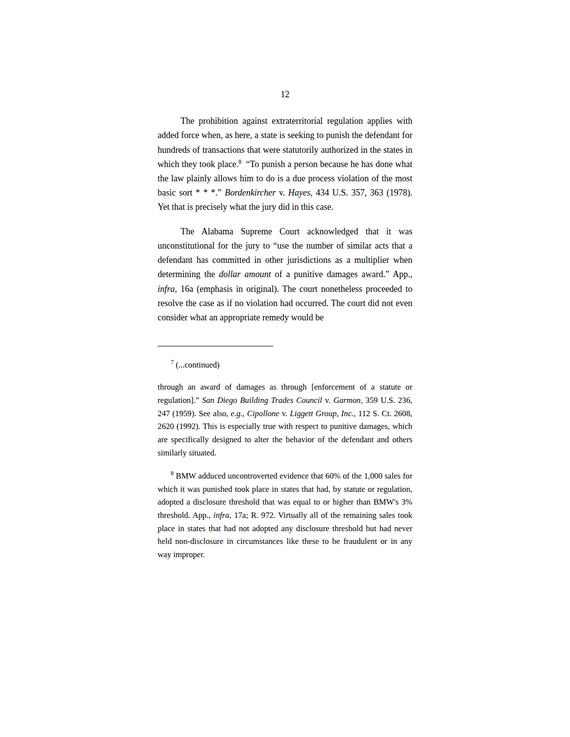12
The prohibition against extraterritorial regulation applies with added force when, as here, a state is seeking to punish the defendant for hundreds of transactions that were statutorily authorized in the states in which they took place.8 “To punish a person because he has done what the law plainly allows him to do is a due process violation of the most basic sort * * *.” Bordenkircher v. Hayes, 434 U.S. 357, 363 (1978). Yet that is precisely what the jury did in this case.
The Alabama Supreme Court acknowledged that it was unconstitutional for the jury to “use the number of similar acts that a defendant has committed in other jurisdictions as a multiplier when determining the dollar amount of a punitive damages award.” App., infra, 16a (emphasis in original). The court nonetheless proceeded to resolve the case as if no violation had occurred. The court did not even consider what an appropriate remedy would be
7(...continued)
through an award of damages as through [enforcement of a statute or regulation].” San Diego Building Trades Council v. Garmon, 359 U.S. 236, 247 (1959). See also, e.g., Cipollone v. Liggett Group, Inc., 112 S. Ct. 2608, 2620 (1992). This is especially true with respect to punitive damages, which are specifically designed to alter the behavior of the defendant and others similarly situated.
8 BMW adduced uncontroverted evidence that 60% of the 1,000 sales for which it was punished took place in states that had, by statute or regulation, adopted a disclosure threshold that was equal to or higher than BMW's 3% threshold. App., infra, 17a; R. 972. Virtually all of the remaining sales took place in states that had not adopted any disclosure threshold but had never held non-disclosure in circumstances like these to be fraudulent or in any way improper.